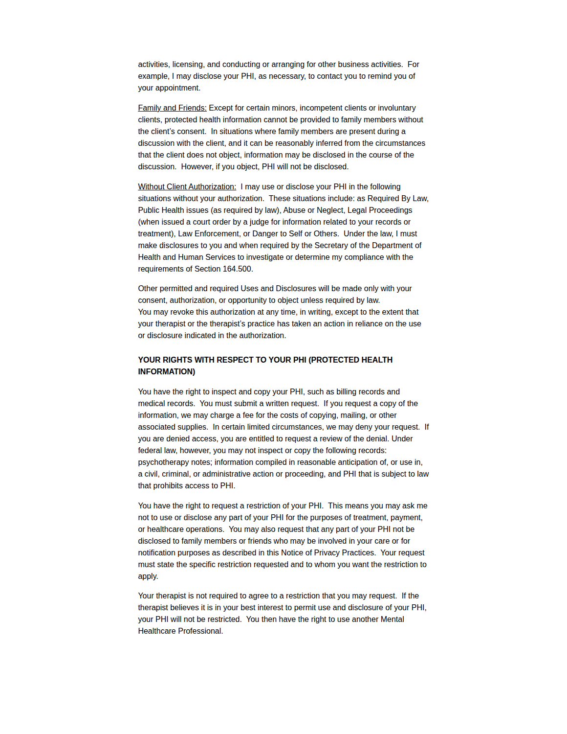activities, licensing, and conducting or arranging for other business activities. For example, I may disclose your PHI, as necessary, to contact you to remind you of your appointment.
Family and Friends: Except for certain minors, incompetent clients or involuntary clients, protected health information cannot be provided to family members without the client’s consent. In situations where family members are present during a discussion with the client, and it can be reasonably inferred from the circumstances that the client does not object, information may be disclosed in the course of the discussion. However, if you object, PHI will not be disclosed.
Without Client Authorization: I may use or disclose your PHI in the following situations without your authorization. These situations include: as Required By Law, Public Health issues (as required by law), Abuse or Neglect, Legal Proceedings (when issued a court order by a judge for information related to your records or treatment), Law Enforcement, or Danger to Self or Others. Under the law, I must make disclosures to you and when required by the Secretary of the Department of Health and Human Services to investigate or determine my compliance with the requirements of Section 164.500.
Other permitted and required Uses and Disclosures will be made only with your consent, authorization, or opportunity to object unless required by law.
You may revoke this authorization at any time, in writing, except to the extent that your therapist or the therapist’s practice has taken an action in reliance on the use or disclosure indicated in the authorization.
YOUR RIGHTS WITH RESPECT TO YOUR PHI (PROTECTED HEALTH INFORMATION)
You have the right to inspect and copy your PHI, such as billing records and medical records. You must submit a written request. If you request a copy of the information, we may charge a fee for the costs of copying, mailing, or other associated supplies. In certain limited circumstances, we may deny your request. If you are denied access, you are entitled to request a review of the denial. Under federal law, however, you may not inspect or copy the following records: psychotherapy notes; information compiled in reasonable anticipation of, or use in, a civil, criminal, or administrative action or proceeding, and PHI that is subject to law that prohibits access to PHI.
You have the right to request a restriction of your PHI. This means you may ask me not to use or disclose any part of your PHI for the purposes of treatment, payment, or healthcare operations. You may also request that any part of your PHI not be disclosed to family members or friends who may be involved in your care or for notification purposes as described in this Notice of Privacy Practices. Your request must state the specific restriction requested and to whom you want the restriction to apply.
Your therapist is not required to agree to a restriction that you may request. If the therapist believes it is in your best interest to permit use and disclosure of your PHI, your PHI will not be restricted. You then have the right to use another Mental Healthcare Professional.